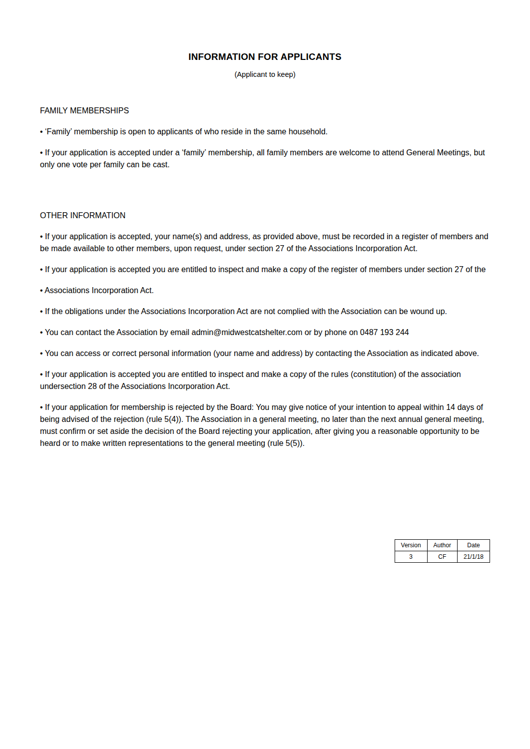INFORMATION FOR APPLICANTS
(Applicant to keep)
FAMILY MEMBERSHIPS
• ‘Family’ membership is open to applicants of who reside in the same household.
• If your application is accepted under a ‘family’ membership, all family members are welcome to attend General Meetings, but only one vote per family can be cast.
OTHER INFORMATION
• If your application is accepted, your name(s) and address, as provided above, must be recorded in a register of members and be made available to other members, upon request, under section 27 of the Associations Incorporation Act.
• If your application is accepted you are entitled to inspect and make a copy of the register of members under section 27 of the
• Associations Incorporation Act.
• If the obligations under the Associations Incorporation Act are not complied with the Association can be wound up.
• You can contact the Association by email admin@midwestcatshelter.com or by phone on 0487 193 244
• You can access or correct personal information (your name and address) by contacting the Association as indicated above.
• If your application is accepted you are entitled to inspect and make a copy of the rules (constitution) of the association undersection 28 of the Associations Incorporation Act.
• If your application for membership is rejected by the Board: You may give notice of your intention to appeal within 14 days of being advised of the rejection (rule 5(4)). The Association in a general meeting, no later than the next annual general meeting, must confirm or set aside the decision of the Board rejecting your application, after giving you a reasonable opportunity to be heard or to make written representations to the general meeting (rule 5(5)).
| Version | Author | Date |
| --- | --- | --- |
| 3 | CF | 21/1/18 |